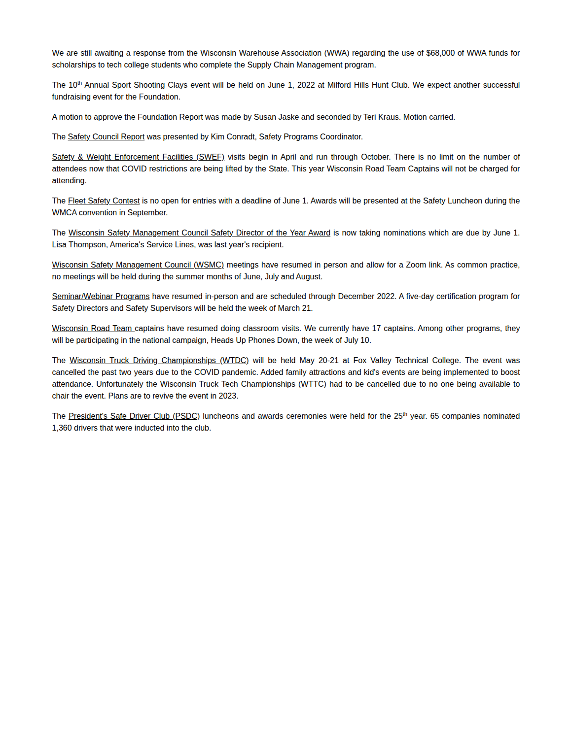We are still awaiting a response from the Wisconsin Warehouse Association (WWA) regarding the use of $68,000 of WWA funds for scholarships to tech college students who complete the Supply Chain Management program.
The 10th Annual Sport Shooting Clays event will be held on June 1, 2022 at Milford Hills Hunt Club. We expect another successful fundraising event for the Foundation.
A motion to approve the Foundation Report was made by Susan Jaske and seconded by Teri Kraus. Motion carried.
The Safety Council Report was presented by Kim Conradt, Safety Programs Coordinator.
Safety & Weight Enforcement Facilities (SWEF) visits begin in April and run through October. There is no limit on the number of attendees now that COVID restrictions are being lifted by the State. This year Wisconsin Road Team Captains will not be charged for attending.
The Fleet Safety Contest is no open for entries with a deadline of June 1. Awards will be presented at the Safety Luncheon during the WMCA convention in September.
The Wisconsin Safety Management Council Safety Director of the Year Award is now taking nominations which are due by June 1. Lisa Thompson, America's Service Lines, was last year's recipient.
Wisconsin Safety Management Council (WSMC) meetings have resumed in person and allow for a Zoom link. As common practice, no meetings will be held during the summer months of June, July and August.
Seminar/Webinar Programs have resumed in-person and are scheduled through December 2022. A five-day certification program for Safety Directors and Safety Supervisors will be held the week of March 21.
Wisconsin Road Team captains have resumed doing classroom visits. We currently have 17 captains. Among other programs, they will be participating in the national campaign, Heads Up Phones Down, the week of July 10.
The Wisconsin Truck Driving Championships (WTDC) will be held May 20-21 at Fox Valley Technical College. The event was cancelled the past two years due to the COVID pandemic. Added family attractions and kid's events are being implemented to boost attendance. Unfortunately the Wisconsin Truck Tech Championships (WTTC) had to be cancelled due to no one being available to chair the event. Plans are to revive the event in 2023.
The President's Safe Driver Club (PSDC) luncheons and awards ceremonies were held for the 25th year. 65 companies nominated 1,360 drivers that were inducted into the club.